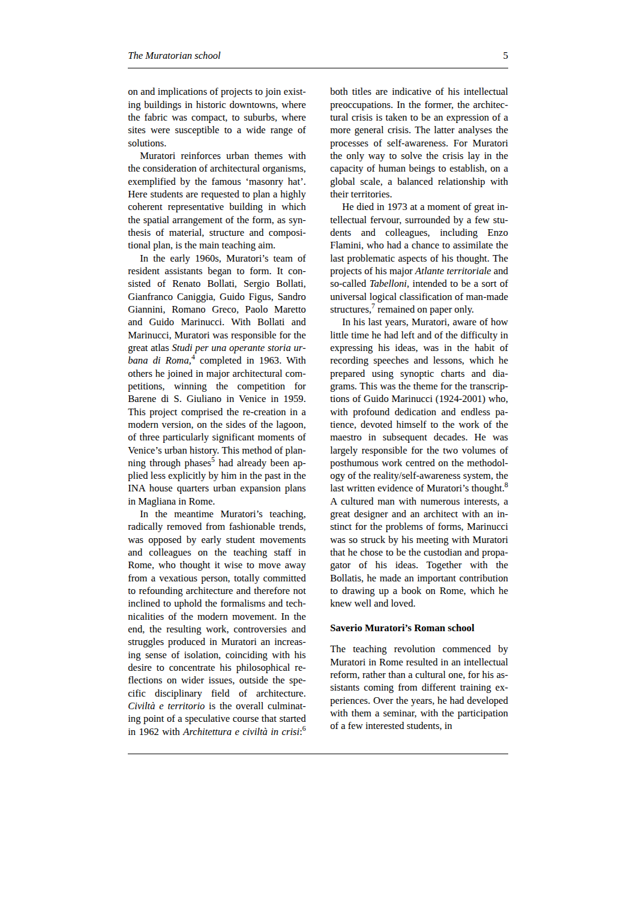The Muratorian school 5
on and implications of projects to join existing buildings in historic downtowns, where the fabric was compact, to suburbs, where sites were susceptible to a wide range of solutions.
Muratori reinforces urban themes with the consideration of architectural organisms, exemplified by the famous ‘masonry hat’. Here students are requested to plan a highly coherent representative building in which the spatial arrangement of the form, as synthesis of material, structure and compositional plan, is the main teaching aim.
In the early 1960s, Muratori’s team of resident assistants began to form. It consisted of Renato Bollati, Sergio Bollati, Gianfranco Caniggia, Guido Figus, Sandro Giannini, Romano Greco, Paolo Maretto and Guido Marinucci. With Bollati and Marinucci, Muratori was responsible for the great atlas Studi per una operante storia urbana di Roma,4 completed in 1963. With others he joined in major architectural competitions, winning the competition for Barene di S. Giuliano in Venice in 1959. This project comprised the re-creation in a modern version, on the sides of the lagoon, of three particularly significant moments of Venice’s urban history. This method of planning through phases5 had already been applied less explicitly by him in the past in the INA house quarters urban expansion plans in Magliana in Rome.
In the meantime Muratori’s teaching, radically removed from fashionable trends, was opposed by early student movements and colleagues on the teaching staff in Rome, who thought it wise to move away from a vexatious person, totally committed to refounding architecture and therefore not inclined to uphold the formalisms and technicalities of the modern movement. In the end, the resulting work, controversies and struggles produced in Muratori an increasing sense of isolation, coinciding with his desire to concentrate his philosophical reflections on wider issues, outside the specific disciplinary field of architecture. Civiltà e territorio is the overall culminating point of a speculative course that started in 1962 with Architettura e civiltà in crisi:6 both titles are indicative of his intellectual preoccupations. In the former, the architectural crisis is taken to be an expression of a more general crisis. The latter analyses the processes of self-awareness. For Muratori the only way to solve the crisis lay in the capacity of human beings to establish, on a global scale, a balanced relationship with their territories.
He died in 1973 at a moment of great intellectual fervour, surrounded by a few students and colleagues, including Enzo Flamini, who had a chance to assimilate the last problematic aspects of his thought. The projects of his major Atlante territoriale and so-called Tabelloni, intended to be a sort of universal logical classification of man-made structures,7 remained on paper only.
In his last years, Muratori, aware of how little time he had left and of the difficulty in expressing his ideas, was in the habit of recording speeches and lessons, which he prepared using synoptic charts and diagrams. This was the theme for the transcriptions of Guido Marinucci (1924-2001) who, with profound dedication and endless patience, devoted himself to the work of the maestro in subsequent decades. He was largely responsible for the two volumes of posthumous work centred on the methodology of the reality/self-awareness system, the last written evidence of Muratori’s thought.8 A cultured man with numerous interests, a great designer and an architect with an instinct for the problems of forms, Marinucci was so struck by his meeting with Muratori that he chose to be the custodian and propagator of his ideas. Together with the Bollatis, he made an important contribution to drawing up a book on Rome, which he knew well and loved.
Saverio Muratori’s Roman school
The teaching revolution commenced by Muratori in Rome resulted in an intellectual reform, rather than a cultural one, for his assistants coming from different training experiences. Over the years, he had developed with them a seminar, with the participation of a few interested students, in